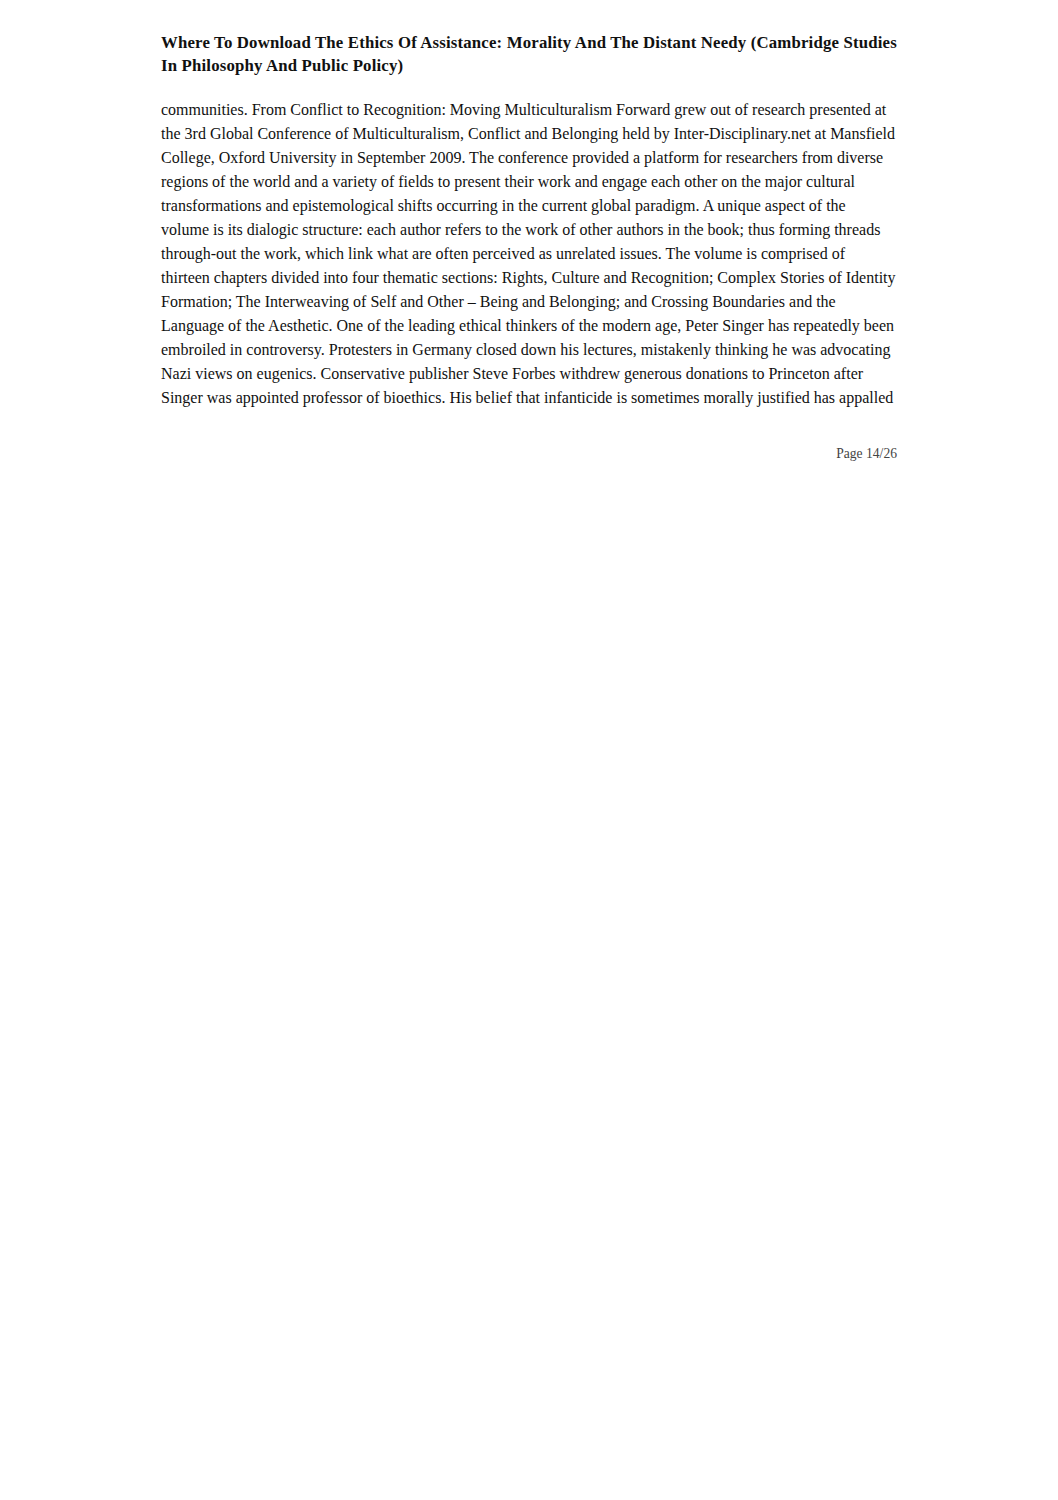Where To Download The Ethics Of Assistance: Morality And The Distant Needy (Cambridge Studies In Philosophy And Public Policy)
communities. From Conflict to Recognition: Moving Multiculturalism Forward grew out of research presented at the 3rd Global Conference of Multiculturalism, Conflict and Belonging held by Inter-Disciplinary.net at Mansfield College, Oxford University in September 2009. The conference provided a platform for researchers from diverse regions of the world and a variety of fields to present their work and engage each other on the major cultural transformations and epistemological shifts occurring in the current global paradigm. A unique aspect of the volume is its dialogic structure: each author refers to the work of other authors in the book; thus forming threads through-out the work, which link what are often perceived as unrelated issues. The volume is comprised of thirteen chapters divided into four thematic sections: Rights, Culture and Recognition; Complex Stories of Identity Formation; The Interweaving of Self and Other – Being and Belonging; and Crossing Boundaries and the Language of the Aesthetic. One of the leading ethical thinkers of the modern age, Peter Singer has repeatedly been embroiled in controversy. Protesters in Germany closed down his lectures, mistakenly thinking he was advocating Nazi views on eugenics. Conservative publisher Steve Forbes withdrew generous donations to Princeton after Singer was appointed professor of bioethics. His belief that infanticide is sometimes morally justified has appalled
Page 14/26